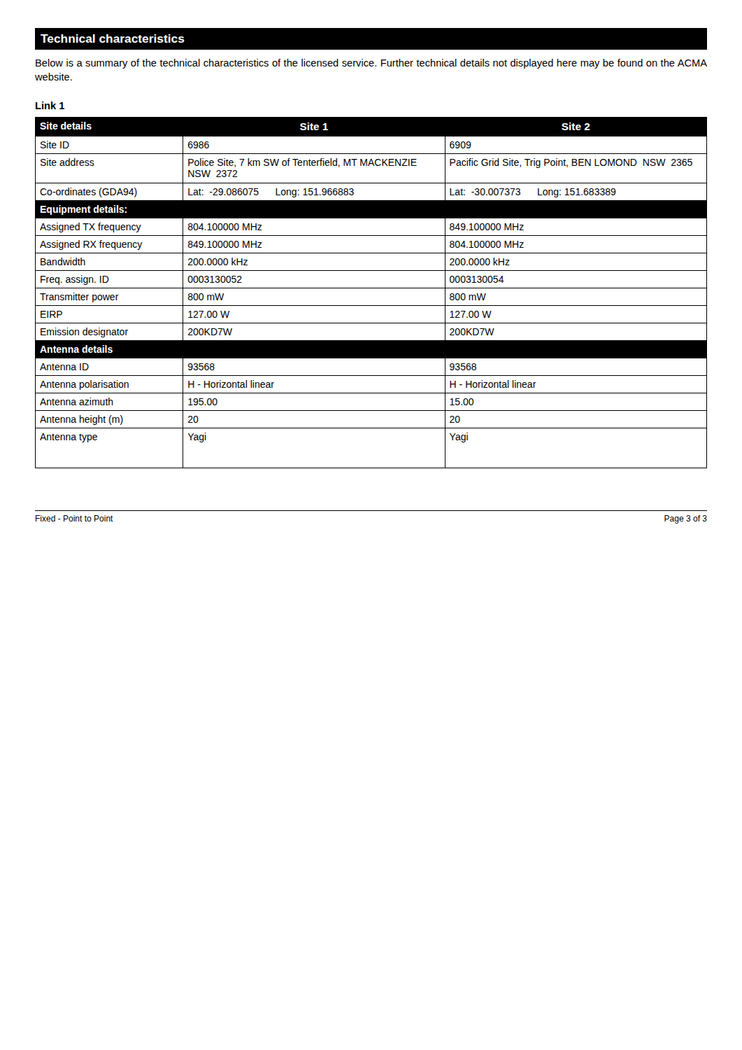Technical characteristics
Below is a summary of the technical characteristics of the licensed service. Further technical details not displayed here may be found on the ACMA website.
Link 1
| Site details | Site 1 | Site 2 |
| Site ID | 6986 | 6909 |
| Site address | Police Site, 7 km SW of Tenterfield, MT MACKENZIE NSW 2372 | Pacific Grid Site, Trig Point, BEN LOMOND NSW 2365 |
| Co-ordinates (GDA94) | Lat: -29.086075 Long: 151.966883 | Lat: -30.007373 Long: 151.683389 |
| Equipment details: |
| Assigned TX frequency | 804.100000 MHz | 849.100000 MHz |
| Assigned RX frequency | 849.100000 MHz | 804.100000 MHz |
| Bandwidth | 200.0000 kHz | 200.0000 kHz |
| Freq. assign. ID | 0003130052 | 0003130054 |
| Transmitter power | 800 mW | 800 mW |
| EIRP | 127.00 W | 127.00 W |
| Emission designator | 200KD7W | 200KD7W |
| Antenna details |
| Antenna ID | 93568 | 93568 |
| Antenna polarisation | H - Horizontal linear | H - Horizontal linear |
| Antenna azimuth | 195.00 | 15.00 |
| Antenna height (m) | 20 | 20 |
| Antenna type | Yagi | Yagi |
Fixed - Point to Point Page 3 of 3